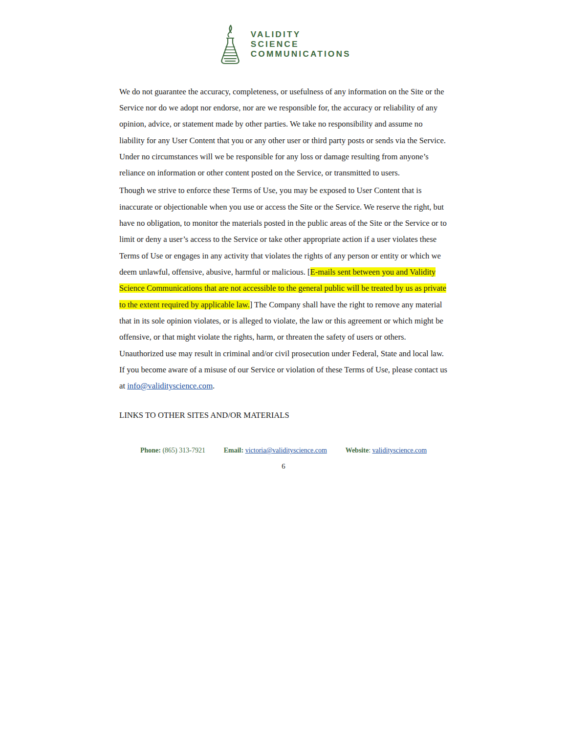Validity Science Communications
We do not guarantee the accuracy, completeness, or usefulness of any information on the Site or the Service nor do we adopt nor endorse, nor are we responsible for, the accuracy or reliability of any opinion, advice, or statement made by other parties. We take no responsibility and assume no liability for any User Content that you or any other user or third party posts or sends via the Service. Under no circumstances will we be responsible for any loss or damage resulting from anyone’s reliance on information or other content posted on the Service, or transmitted to users.
Though we strive to enforce these Terms of Use, you may be exposed to User Content that is inaccurate or objectionable when you use or access the Site or the Service. We reserve the right, but have no obligation, to monitor the materials posted in the public areas of the Site or the Service or to limit or deny a user’s access to the Service or take other appropriate action if a user violates these Terms of Use or engages in any activity that violates the rights of any person or entity or which we deem unlawful, offensive, abusive, harmful or malicious. [E-mails sent between you and Validity Science Communications that are not accessible to the general public will be treated by us as private to the extent required by applicable law.] The Company shall have the right to remove any material that in its sole opinion violates, or is alleged to violate, the law or this agreement or which might be offensive, or that might violate the rights, harm, or threaten the safety of users or others. Unauthorized use may result in criminal and/or civil prosecution under Federal, State and local law. If you become aware of a misuse of our Service or violation of these Terms of Use, please contact us at info@validityscience.com.
Links to Other Sites and/or Materials
Phone: (865) 313-7921 Email: victoria@validityscience.com Website: validityscience.com
6